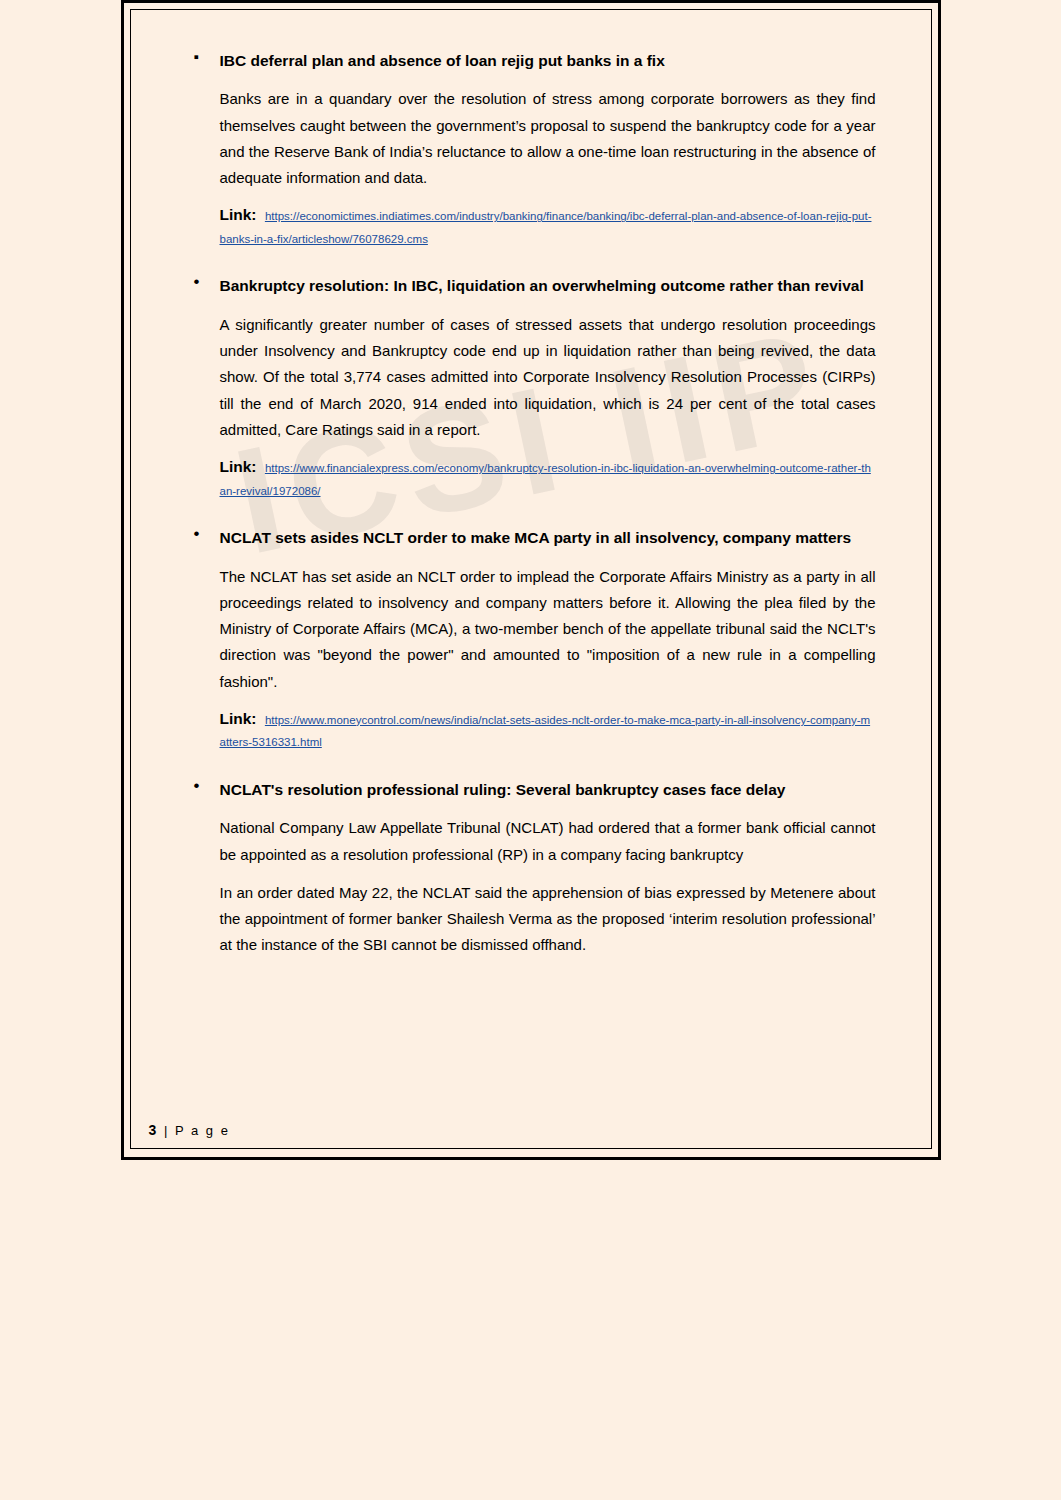ICSI IIP
IBC deferral plan and absence of loan rejig put banks in a fix
Banks are in a quandary over the resolution of stress among corporate borrowers as they find themselves caught between the government’s proposal to suspend the bankruptcy code for a year and the Reserve Bank of India’s reluctance to allow a one-time loan restructuring in the absence of adequate information and data.
Link: https://economictimes.indiatimes.com/industry/banking/finance/banking/ibc-deferral-plan-and-absence-of-loan-rejig-put-banks-in-a-fix/articleshow/76078629.cms
Bankruptcy resolution: In IBC, liquidation an overwhelming outcome rather than revival
A significantly greater number of cases of stressed assets that undergo resolution proceedings under Insolvency and Bankruptcy code end up in liquidation rather than being revived, the data show. Of the total 3,774 cases admitted into Corporate Insolvency Resolution Processes (CIRPs) till the end of March 2020, 914 ended into liquidation, which is 24 per cent of the total cases admitted, Care Ratings said in a report.
Link: https://www.financialexpress.com/economy/bankruptcy-resolution-in-ibc-liquidation-an-overwhelming-outcome-rather-than-revival/1972086/
NCLAT sets asides NCLT order to make MCA party in all insolvency, company matters
The NCLAT has set aside an NCLT order to implead the Corporate Affairs Ministry as a party in all proceedings related to insolvency and company matters before it. Allowing the plea filed by the Ministry of Corporate Affairs (MCA), a two-member bench of the appellate tribunal said the NCLT's direction was "beyond the power" and amounted to "imposition of a new rule in a compelling fashion".
Link: https://www.moneycontrol.com/news/india/nclat-sets-asides-nclt-order-to-make-mca-party-in-all-insolvency-company-matters-5316331.html
NCLAT's resolution professional ruling: Several bankruptcy cases face delay
National Company Law Appellate Tribunal (NCLAT) had ordered that a former bank official cannot be appointed as a resolution professional (RP) in a company facing bankruptcy
In an order dated May 22, the NCLAT said the apprehension of bias expressed by Metenere about the appointment of former banker Shailesh Verma as the proposed ‘interim resolution professional’ at the instance of the SBI cannot be dismissed offhand.
3 | P a g e